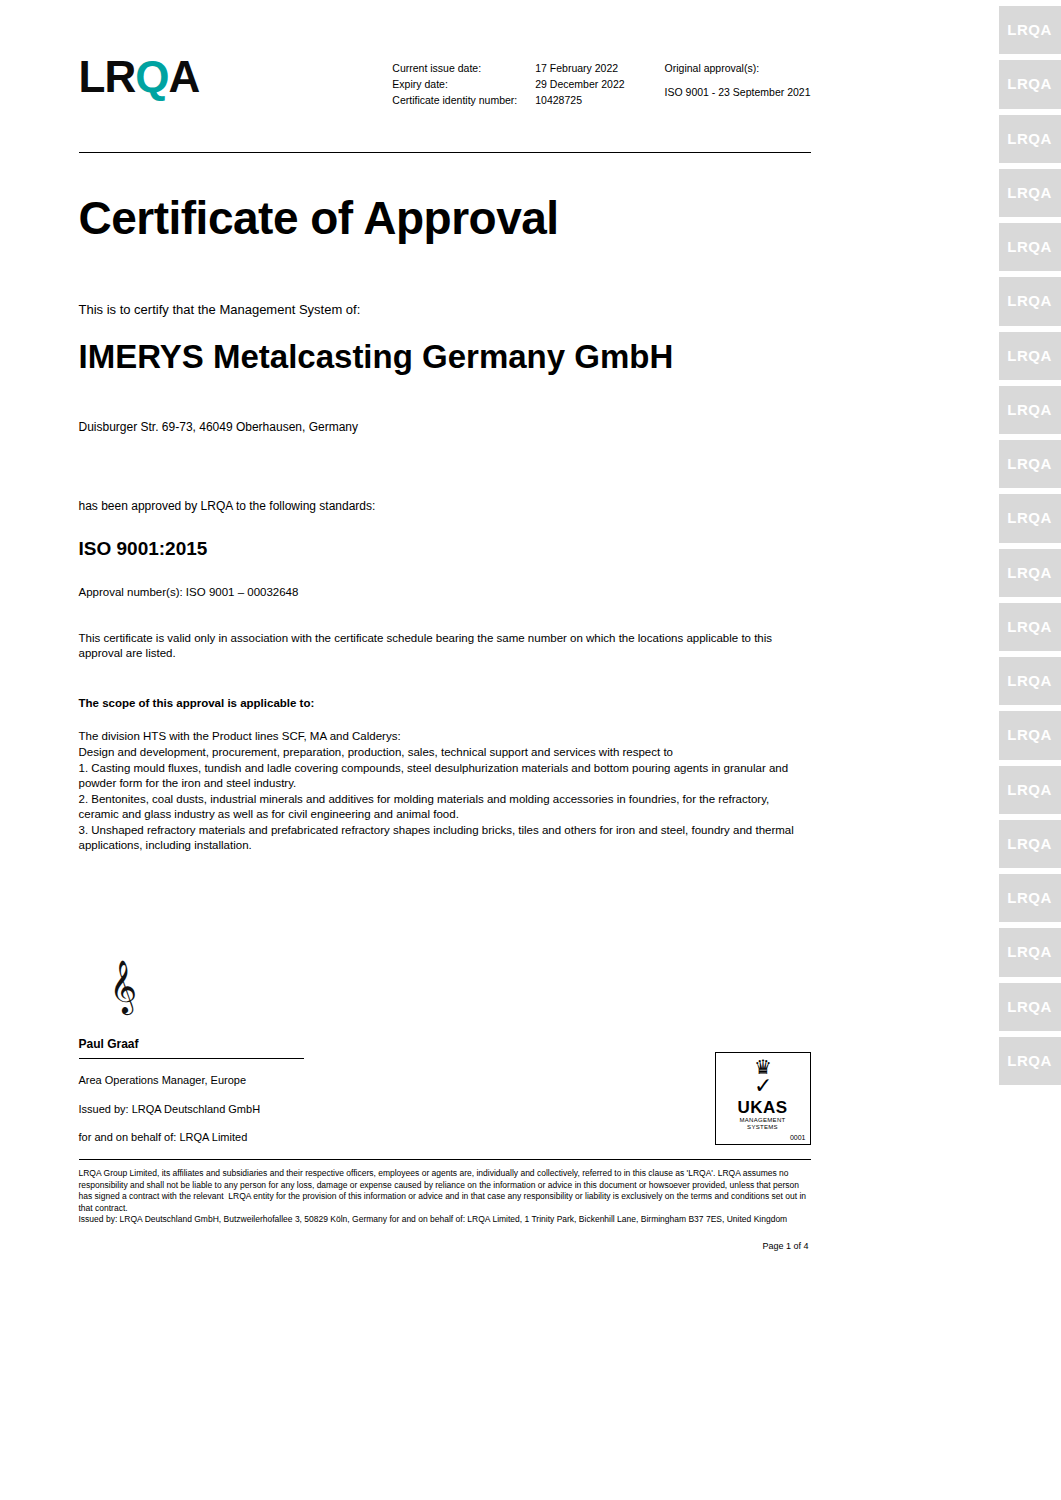LRQА LRQА LRQА LRQА LRQА LRQА LRQА LRQА LRQА LRQА LRQА LRQА LRQА LRQА LRQА LRQА LRQА LRQА LRQА LRQА
LRQА
| Current issue date: | 17 February 2022 |
| Expiry date: | 29 December 2022 |
| Certificate identity number: | 10428725 |
| Original approval(s): |
| ISO 9001 - 23 September 2021 |
Certificate of Approval
This is to certify that the Management System of:
IMERYS Metalcasting Germany GmbH
Duisburger Str. 69-73, 46049 Oberhausen, Germany
has been approved by LRQA to the following standards:
ISO 9001:2015
Approval number(s): ISO 9001 – 00032648
This certificate is valid only in association with the certificate schedule bearing the same number on which the locations applicable to this approval are listed.
The scope of this approval is applicable to:
The division HTS with the Product lines SCF, MA and Calderys:
Design and development, procurement, preparation, production, sales, technical support and services with respect to
1. Casting mould fluxes, tundish and ladle covering compounds, steel desulphurization materials and bottom pouring agents in granular and powder form for the iron and steel industry.
2. Bentonites, coal dusts, industrial minerals and additives for molding materials and molding accessories in foundries, for the refractory, ceramic and glass industry as well as for civil engineering and animal food.
3. Unshaped refractory materials and prefabricated refractory shapes including bricks, tiles and others for iron and steel, foundry and thermal applications, including installation.
𝄞  
Paul Graaf
Area Operations Manager, Europe
Issued by: LRQA Deutschland GmbH
for and on behalf of: LRQA Limited
♛
✓
UKAS
MANAGEMENT
SYSTEMS
0001
LRQA Group Limited, its affiliates and subsidiaries and their respective officers, employees or agents are, individually and collectively, referred to in this clause as 'LRQA'. LRQA assumes no responsibility and shall not be liable to any person for any loss, damage or expense caused by reliance on the information or advice in this document or howsoever provided, unless that person has signed a contract with the relevant LRQA entity for the provision of this information or advice and in that case any responsibility or liability is exclusively on the terms and conditions set out in that contract.
Issued by: LRQA Deutschland GmbH, Butzweilerhofallee 3, 50829 Köln, Germany for and on behalf of: LRQA Limited, 1 Trinity Park, Bickenhill Lane, Birmingham B37 7ES, United Kingdom
Page 1 of 4